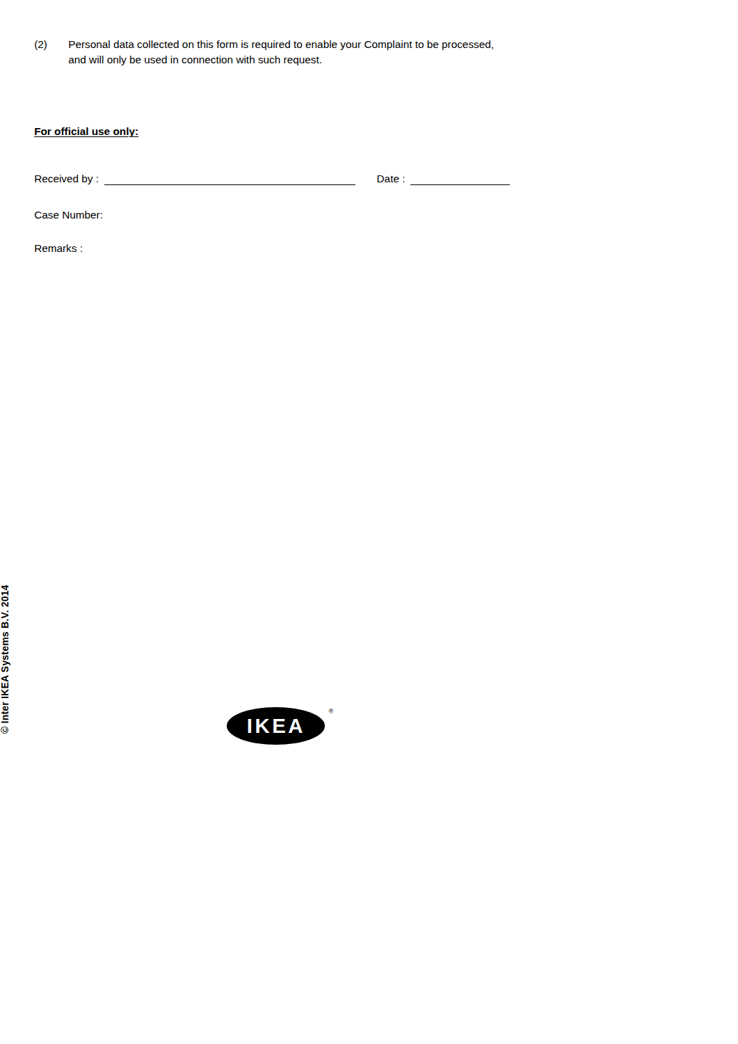(2)
Personal data collected on this form is required to enable your Complaint to be processed, and will only be used in connection with such request.
For official use only:
Received by : Date :
Case Number:
Remarks :
© Inter IKEA Systems B.V. 2014
IKEA ®